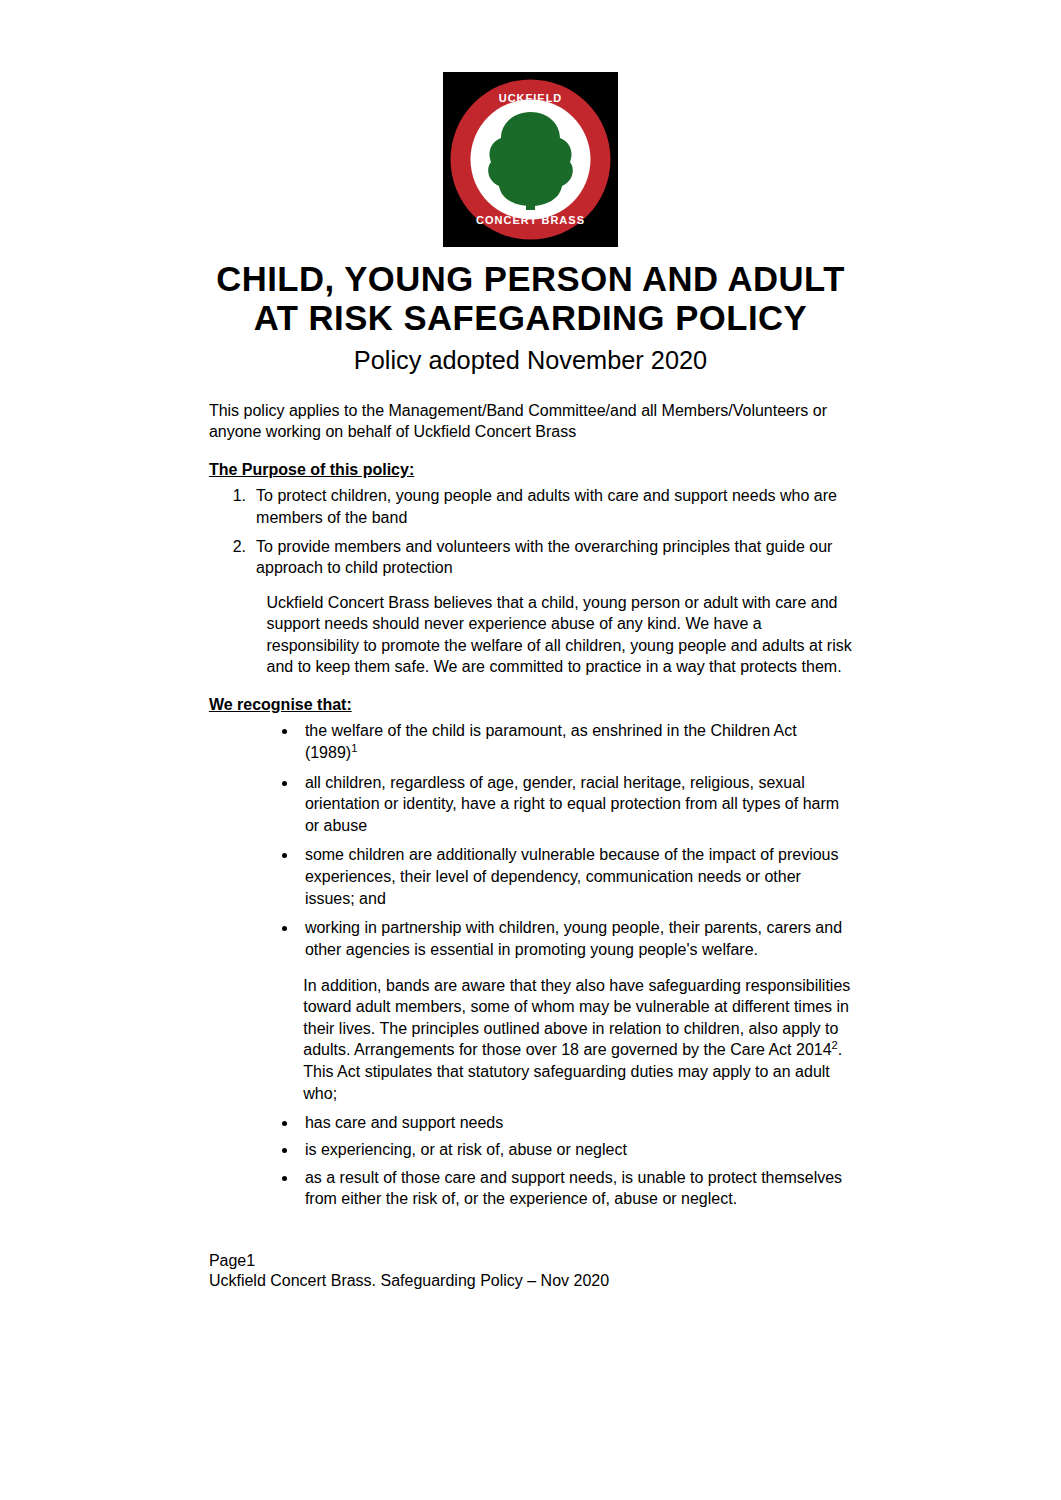UCKFIELD CONCERT BRASS
CHILD, YOUNG PERSON AND ADULT AT RISK SAFEGARDING POLICY
Policy adopted November 2020
This policy applies to the Management/Band Committee/and all Members/Volunteers or anyone working on behalf of Uckfield Concert Brass
The Purpose of this policy:
To protect children, young people and adults with care and support needs who are members of the band
To provide members and volunteers with the overarching principles that guide our approach to child protection
Uckfield Concert Brass believes that a child, young person or adult with care and support needs should never experience abuse of any kind. We have a responsibility to promote the welfare of all children, young people and adults at risk and to keep them safe. We are committed to practice in a way that protects them.
We recognise that:
the welfare of the child is paramount, as enshrined in the Children Act (1989)1
all children, regardless of age, gender, racial heritage, religious, sexual orientation or identity, have a right to equal protection from all types of harm or abuse
some children are additionally vulnerable because of the impact of previous experiences, their level of dependency, communication needs or other issues; and
working in partnership with children, young people, their parents, carers and other agencies is essential in promoting young people's welfare.
In addition, bands are aware that they also have safeguarding responsibilities toward adult members, some of whom may be vulnerable at different times in their lives. The principles outlined above in relation to children, also apply to adults. Arrangements for those over 18 are governed by the Care Act 20142. This Act stipulates that statutory safeguarding duties may apply to an adult who;
has care and support needs
is experiencing, or at risk of, abuse or neglect
as a result of those care and support needs, is unable to protect themselves from either the risk of, or the experience of, abuse or neglect.
Page1
Uckfield Concert Brass. Safeguarding Policy – Nov 2020